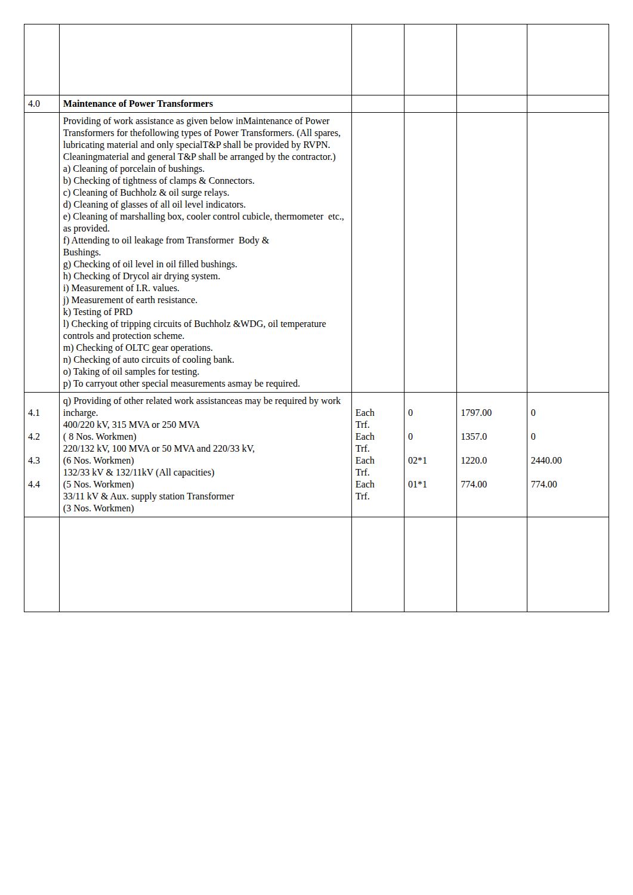| 4.0 | Maintenance of Power Transformers | | | | |
| | Providing of work assistance as given below inMaintenance of Power Transformers for thefollowing types of Power Transformers. (All spares, lubricating material and only specialT&P shall be provided by RVPN. Cleaningmaterial and general T&P shall be arranged by the contractor.) a) Cleaning of porcelain of bushings. b) Checking of tightness of clamps & Connectors. c) Cleaning of Buchholz & oil surge relays. d) Cleaning of glasses of all oil level indicators. e) Cleaning of marshalling box, cooler control cubicle, thermometer etc., as provided. f) Attending to oil leakage from Transformer Body & Bushings. g) Checking of oil level in oil filled bushings. h) Checking of Drycol air drying system. i) Measurement of I.R. values. j) Measurement of earth resistance. k) Testing of PRD l) Checking of tripping circuits of Buchholz &WDG, oil temperature controls and protection scheme. m) Checking of OLTC gear operations. n) Checking of auto circuits of cooling bank. o) Taking of oil samples for testing. p) To carryout other special measurements asmay be required. | | | | |
| 4.1 4.2 4.3 4.4 | q) Providing of other related work assistanceas may be required by work incharge. 400/220 kV, 315 MVA or 250 MVA ( 8 Nos. Workmen) 220/132 kV, 100 MVA or 50 MVA and 220/33 kV, (6 Nos. Workmen) 132/33 kV & 132/11kV (All capacities) (5 Nos. Workmen) 33/11 kV & Aux. supply station Transformer (3 Nos. Workmen) | Each Trf. Each Trf. Each Trf. Each Trf. | 0 0 02*1 01*1 | 1797.00 1357.0 1220.0 774.00 | 0 0 2440.00 774.00 |